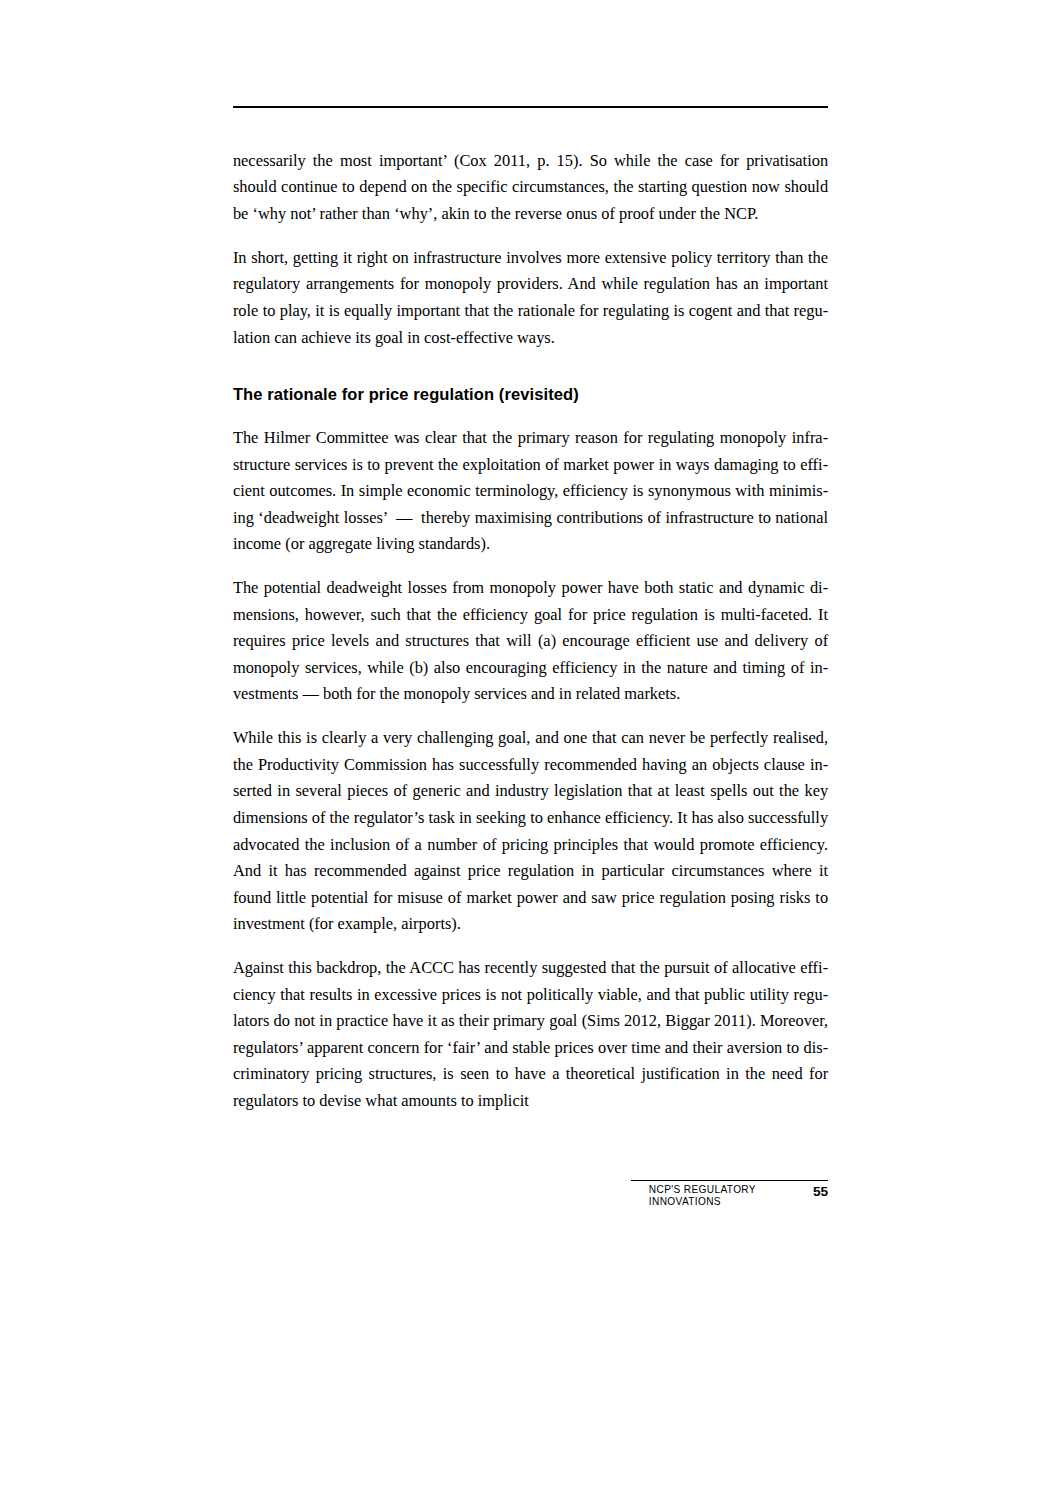necessarily the most important’ (Cox 2011, p. 15). So while the case for privatisation should continue to depend on the specific circumstances, the starting question now should be ‘why not’ rather than ‘why’, akin to the reverse onus of proof under the NCP.
In short, getting it right on infrastructure involves more extensive policy territory than the regulatory arrangements for monopoly providers. And while regulation has an important role to play, it is equally important that the rationale for regulating is cogent and that regulation can achieve its goal in cost-effective ways.
The rationale for price regulation (revisited)
The Hilmer Committee was clear that the primary reason for regulating monopoly infrastructure services is to prevent the exploitation of market power in ways damaging to efficient outcomes. In simple economic terminology, efficiency is synonymous with minimising ‘deadweight losses’ — thereby maximising contributions of infrastructure to national income (or aggregate living standards).
The potential deadweight losses from monopoly power have both static and dynamic dimensions, however, such that the efficiency goal for price regulation is multi-faceted. It requires price levels and structures that will (a) encourage efficient use and delivery of monopoly services, while (b) also encouraging efficiency in the nature and timing of investments — both for the monopoly services and in related markets.
While this is clearly a very challenging goal, and one that can never be perfectly realised, the Productivity Commission has successfully recommended having an objects clause inserted in several pieces of generic and industry legislation that at least spells out the key dimensions of the regulator’s task in seeking to enhance efficiency. It has also successfully advocated the inclusion of a number of pricing principles that would promote efficiency. And it has recommended against price regulation in particular circumstances where it found little potential for misuse of market power and saw price regulation posing risks to investment (for example, airports).
Against this backdrop, the ACCC has recently suggested that the pursuit of allocative efficiency that results in excessive prices is not politically viable, and that public utility regulators do not in practice have it as their primary goal (Sims 2012, Biggar 2011). Moreover, regulators’ apparent concern for ‘fair’ and stable prices over time and their aversion to discriminatory pricing structures, is seen to have a theoretical justification in the need for regulators to devise what amounts to implicit
NCP'S REGULATORY
INNOVATIONS
55